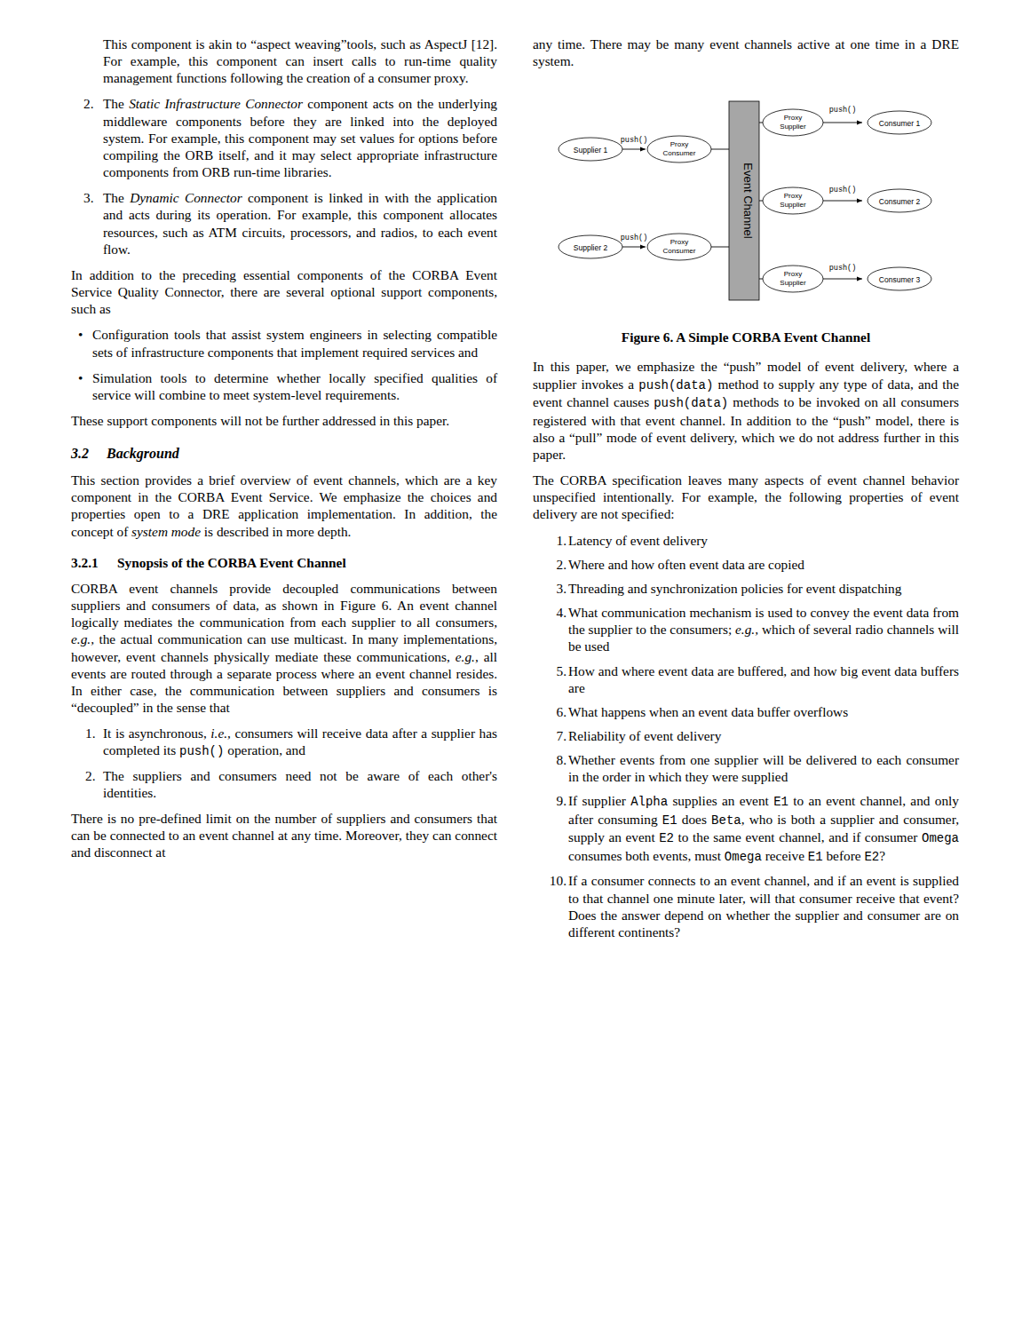This component is akin to “aspect weaving”tools, such as AspectJ [12]. For example, this component can insert calls to run-time quality management functions following the creation of a consumer proxy.
The Static Infrastructure Connector component acts on the underlying middleware components before they are linked into the deployed system. For example, this component may set values for options before compiling the ORB itself, and it may select appropriate infrastructure components from ORB run-time libraries.
The Dynamic Connector component is linked in with the application and acts during its operation. For example, this component allocates resources, such as ATM circuits, processors, and radios, to each event flow.
In addition to the preceding essential components of the CORBA Event Service Quality Connector, there are several optional support components, such as
Configuration tools that assist system engineers in selecting compatible sets of infrastructure components that implement required services and
Simulation tools to determine whether locally specified qualities of service will combine to meet system-level requirements.
These support components will not be further addressed in this paper.
3.2 Background
This section provides a brief overview of event channels, which are a key component in the CORBA Event Service. We emphasize the choices and properties open to a DRE application implementation. In addition, the concept of system mode is described in more depth.
3.2.1 Synopsis of the CORBA Event Channel
CORBA event channels provide decoupled communications between suppliers and consumers of data, as shown in Figure 6. An event channel logically mediates the communication from each supplier to all consumers, e.g., the actual communication can use multicast. In many implementations, however, event channels physically mediate these communications, e.g., all events are routed through a separate process where an event channel resides. In either case, the communication between suppliers and consumers is “decoupled” in the sense that
It is asynchronous, i.e., consumers will receive data after a supplier has completed its push() operation, and
The suppliers and consumers need not be aware of each other's identities.
There is no pre-defined limit on the number of suppliers and consumers that can be connected to an event channel at any time. Moreover, they can connect and disconnect at
any time. There may be many event channels active at one time in a DRE system.
Event Channel Supplier 1 Proxy Consumer push() Supplier 2 Proxy Consumer push() Proxy Supplier Consumer 1 push() Proxy Supplier Consumer 2 push() Proxy Supplier Consumer 3 push()
Figure 6. A Simple CORBA Event Channel
In this paper, we emphasize the “push” model of event delivery, where a supplier invokes a push(data) method to supply any type of data, and the event channel causes push(data) methods to be invoked on all consumers registered with that event channel. In addition to the “push” model, there is also a “pull” mode of event delivery, which we do not address further in this paper.
The CORBA specification leaves many aspects of event channel behavior unspecified intentionally. For example, the following properties of event delivery are not specified:
Latency of event delivery
Where and how often event data are copied
Threading and synchronization policies for event dispatching
What communication mechanism is used to convey the event data from the supplier to the consumers; e.g., which of several radio channels will be used
How and where event data are buffered, and how big event data buffers are
What happens when an event data buffer overflows
Reliability of event delivery
Whether events from one supplier will be delivered to each consumer in the order in which they were supplied
If supplier Alpha supplies an event E1 to an event channel, and only after consuming E1 does Beta, who is both a supplier and consumer, supply an event E2 to the same event channel, and if consumer Omega consumes both events, must Omega receive E1 before E2?
If a consumer connects to an event channel, and if an event is supplied to that channel one minute later, will that consumer receive that event? Does the answer depend on whether the supplier and consumer are on different continents?